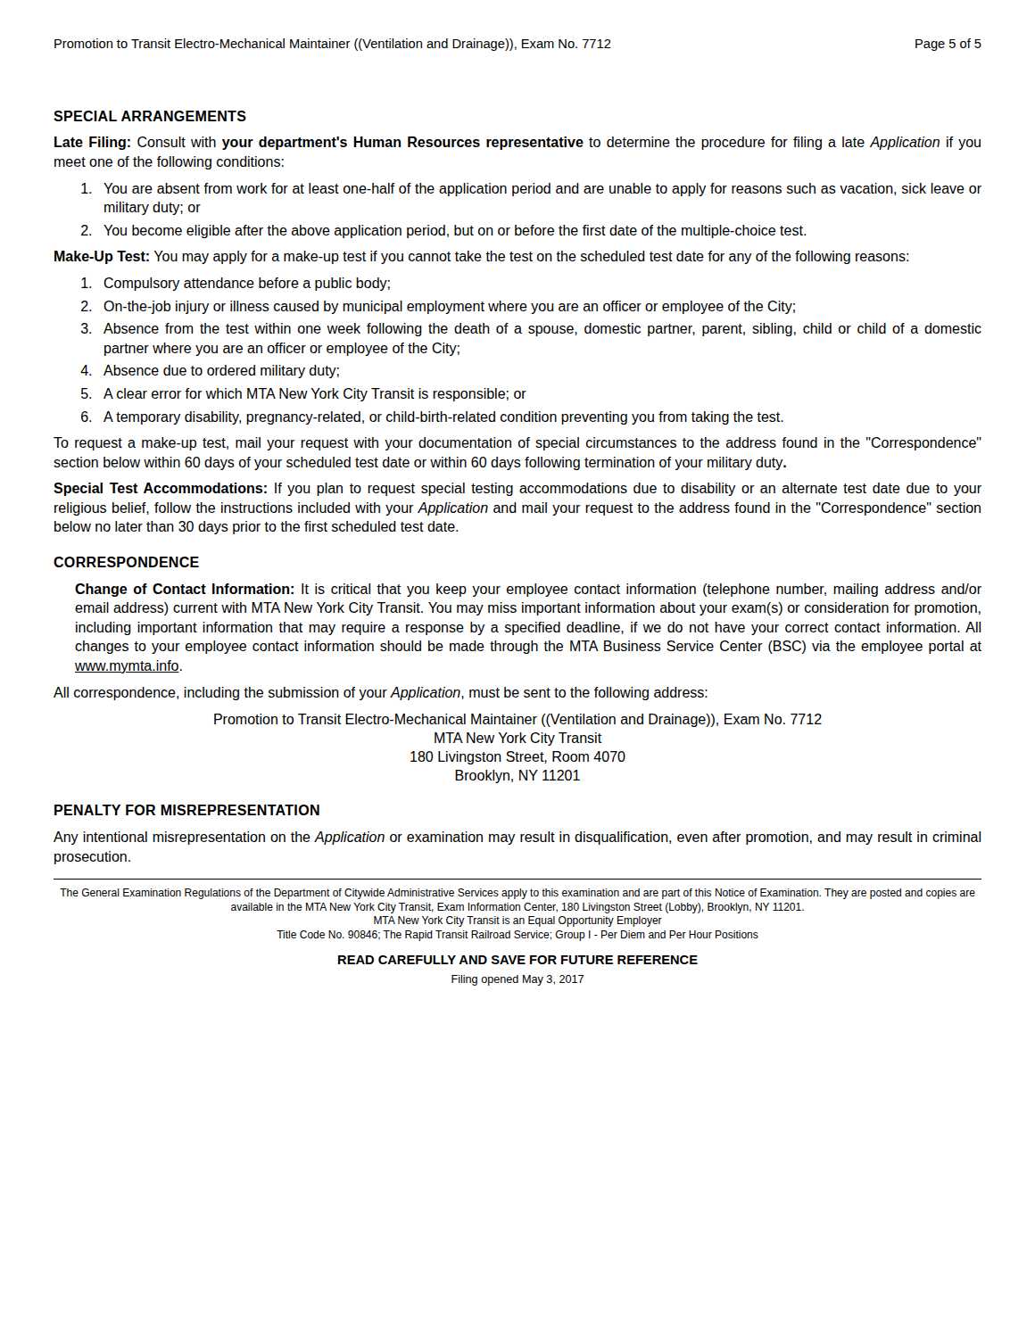Promotion to Transit Electro-Mechanical Maintainer ((Ventilation and Drainage)), Exam No. 7712 Page 5 of 5
SPECIAL ARRANGEMENTS
Late Filing: Consult with your department's Human Resources representative to determine the procedure for filing a late Application if you meet one of the following conditions:
You are absent from work for at least one-half of the application period and are unable to apply for reasons such as vacation, sick leave or military duty; or
You become eligible after the above application period, but on or before the first date of the multiple-choice test.
Make-Up Test: You may apply for a make-up test if you cannot take the test on the scheduled test date for any of the following reasons:
Compulsory attendance before a public body;
On-the-job injury or illness caused by municipal employment where you are an officer or employee of the City;
Absence from the test within one week following the death of a spouse, domestic partner, parent, sibling, child or child of a domestic partner where you are an officer or employee of the City;
Absence due to ordered military duty;
A clear error for which MTA New York City Transit is responsible; or
A temporary disability, pregnancy-related, or child-birth-related condition preventing you from taking the test.
To request a make-up test, mail your request with your documentation of special circumstances to the address found in the "Correspondence" section below within 60 days of your scheduled test date or within 60 days following termination of your military duty.
Special Test Accommodations: If you plan to request special testing accommodations due to disability or an alternate test date due to your religious belief, follow the instructions included with your Application and mail your request to the address found in the "Correspondence" section below no later than 30 days prior to the first scheduled test date.
CORRESPONDENCE
Change of Contact Information: It is critical that you keep your employee contact information (telephone number, mailing address and/or email address) current with MTA New York City Transit. You may miss important information about your exam(s) or consideration for promotion, including important information that may require a response by a specified deadline, if we do not have your correct contact information. All changes to your employee contact information should be made through the MTA Business Service Center (BSC) via the employee portal at www.mymta.info.
All correspondence, including the submission of your Application, must be sent to the following address:
Promotion to Transit Electro-Mechanical Maintainer ((Ventilation and Drainage)), Exam No. 7712
MTA New York City Transit
180 Livingston Street, Room 4070
Brooklyn, NY 11201
PENALTY FOR MISREPRESENTATION
Any intentional misrepresentation on the Application or examination may result in disqualification, even after promotion, and may result in criminal prosecution.
The General Examination Regulations of the Department of Citywide Administrative Services apply to this examination and are part of this Notice of Examination. They are posted and copies are available in the MTA New York City Transit, Exam Information Center, 180 Livingston Street (Lobby), Brooklyn, NY 11201.
MTA New York City Transit is an Equal Opportunity Employer
Title Code No. 90846; The Rapid Transit Railroad Service; Group I - Per Diem and Per Hour Positions
READ CAREFULLY AND SAVE FOR FUTURE REFERENCE
Filing opened May 3, 2017